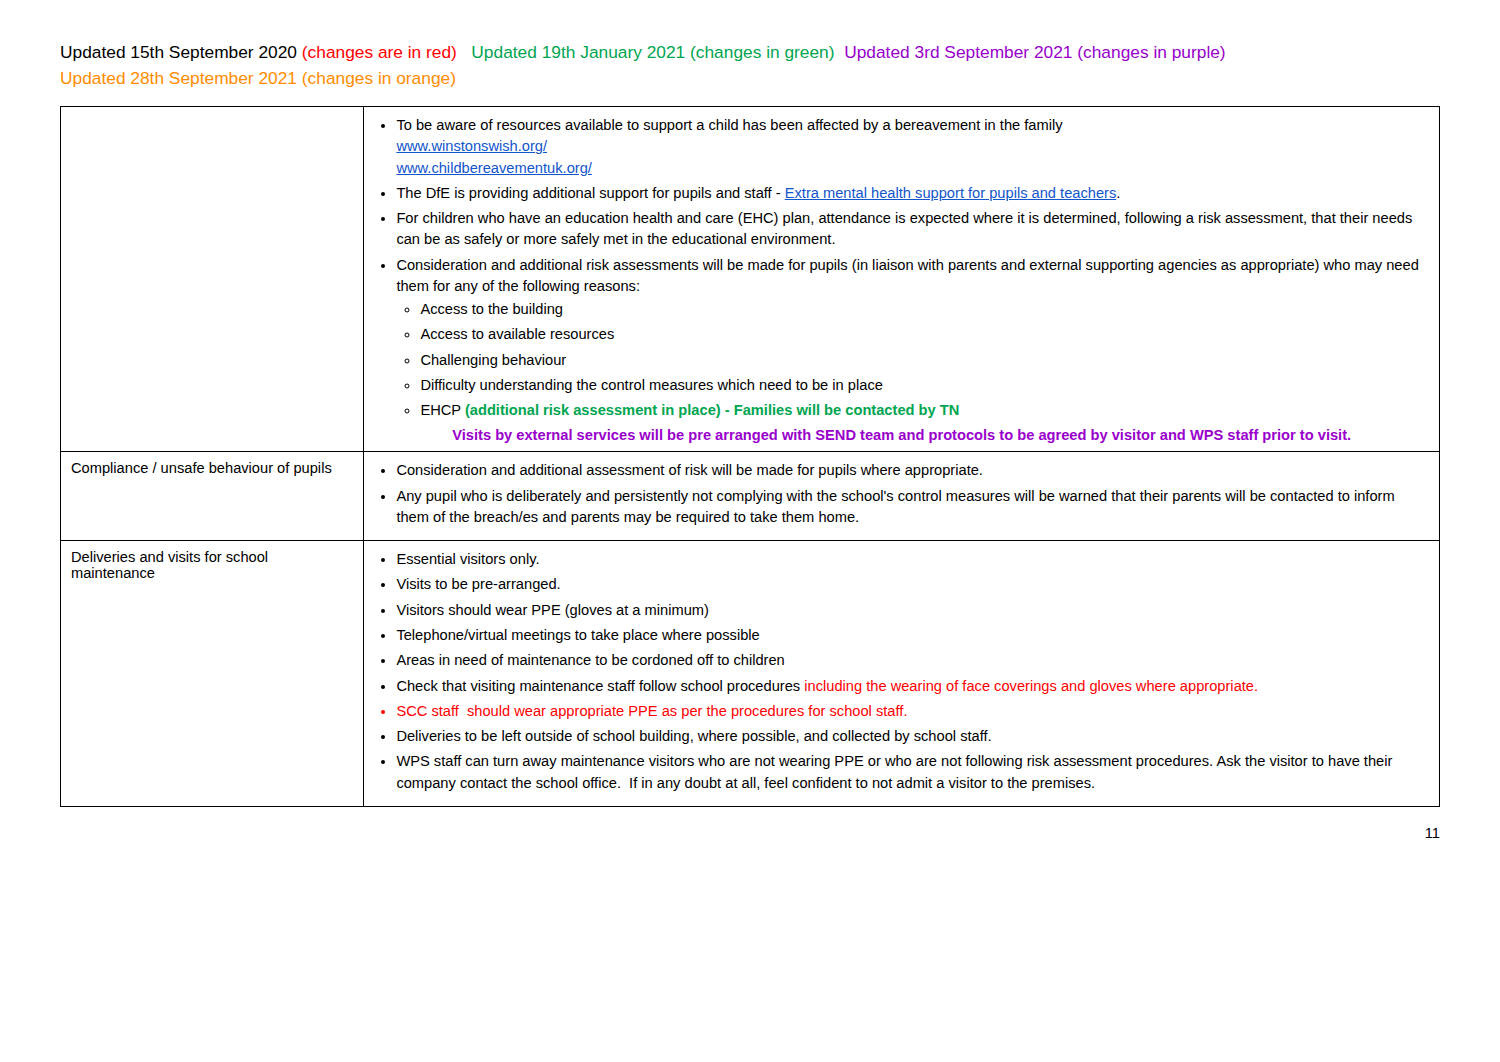Updated 15th September 2020 (changes are in red) Updated 19th January 2021 (changes in green) Updated 3rd September 2021 (changes in purple)
Updated 28th September 2021 (changes in orange)
| | To be aware of resources available to support a child has been affected by a bereavement in the family www.winstonswish.org/ www.childbereavementuk.org/ The DfE is providing additional support for pupils and staff - Extra mental health support for pupils and teachers . For children who have an education health and care (EHC) plan, attendance is expected where it is determined, following a risk assessment, that their needs can be as safely or more safely met in the educational environment. Consideration and additional risk assessments will be made for pupils (in liaison with parents and external supporting agencies as appropriate) who may need them for any of the following reasons: Access to the building Access to available resources Challenging behaviour Difficulty understanding the control measures which need to be in place EHCP (additional risk assessment in place) - Families will be contacted by TN Visits by external services will be pre arranged with SEND team and protocols to be agreed by visitor and WPS staff prior to visit. |
| Compliance / unsafe behaviour of pupils | Consideration and additional assessment of risk will be made for pupils where appropriate. Any pupil who is deliberately and persistently not complying with the school's control measures will be warned that their parents will be contacted to inform them of the breach/es and parents may be required to take them home. |
| Deliveries and visits for school maintenance | Essential visitors only. Visits to be pre-arranged. Visitors should wear PPE (gloves at a minimum) Telephone/virtual meetings to take place where possible Areas in need of maintenance to be cordoned off to children Check that visiting maintenance staff follow school procedures including the wearing of face coverings and gloves where appropriate. SCC staff should wear appropriate PPE as per the procedures for school staff. Deliveries to be left outside of school building, where possible, and collected by school staff. WPS staff can turn away maintenance visitors who are not wearing PPE or who are not following risk assessment procedures. Ask the visitor to have their company contact the school office. If in any doubt at all, feel confident to not admit a visitor to the premises. |
11